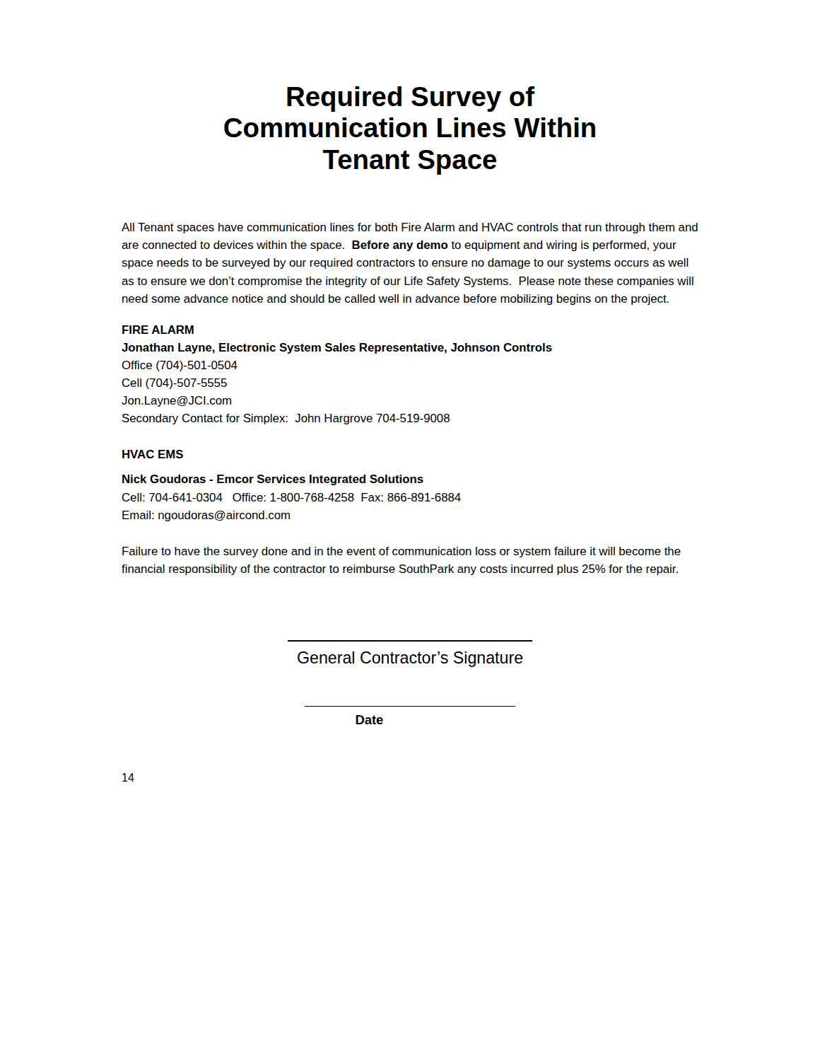Required Survey of
Communication Lines Within
Tenant Space
All Tenant spaces have communication lines for both Fire Alarm and HVAC controls that run through them and are connected to devices within the space. Before any demo to equipment and wiring is performed, your space needs to be surveyed by our required contractors to ensure no damage to our systems occurs as well as to ensure we don’t compromise the integrity of our Life Safety Systems. Please note these companies will need some advance notice and should be called well in advance before mobilizing begins on the project.
FIRE ALARM
Jonathan Layne, Electronic System Sales Representative, Johnson Controls
Office (704)-501-0504
Cell (704)-507-5555
Jon.Layne@JCI.com
Secondary Contact for Simplex: John Hargrove 704-519-9008
HVAC EMS
Nick Goudoras - Emcor Services Integrated Solutions
Cell: 704-641-0304 Office: 1-800-768-4258 Fax: 866-891-6884
Email: ngoudoras@aircond.com
Failure to have the survey done and in the event of communication loss or system failure it will become the financial responsibility of the contractor to reimburse SouthPark any costs incurred plus 25% for the repair.
General Contractor’s Signature
Date
14